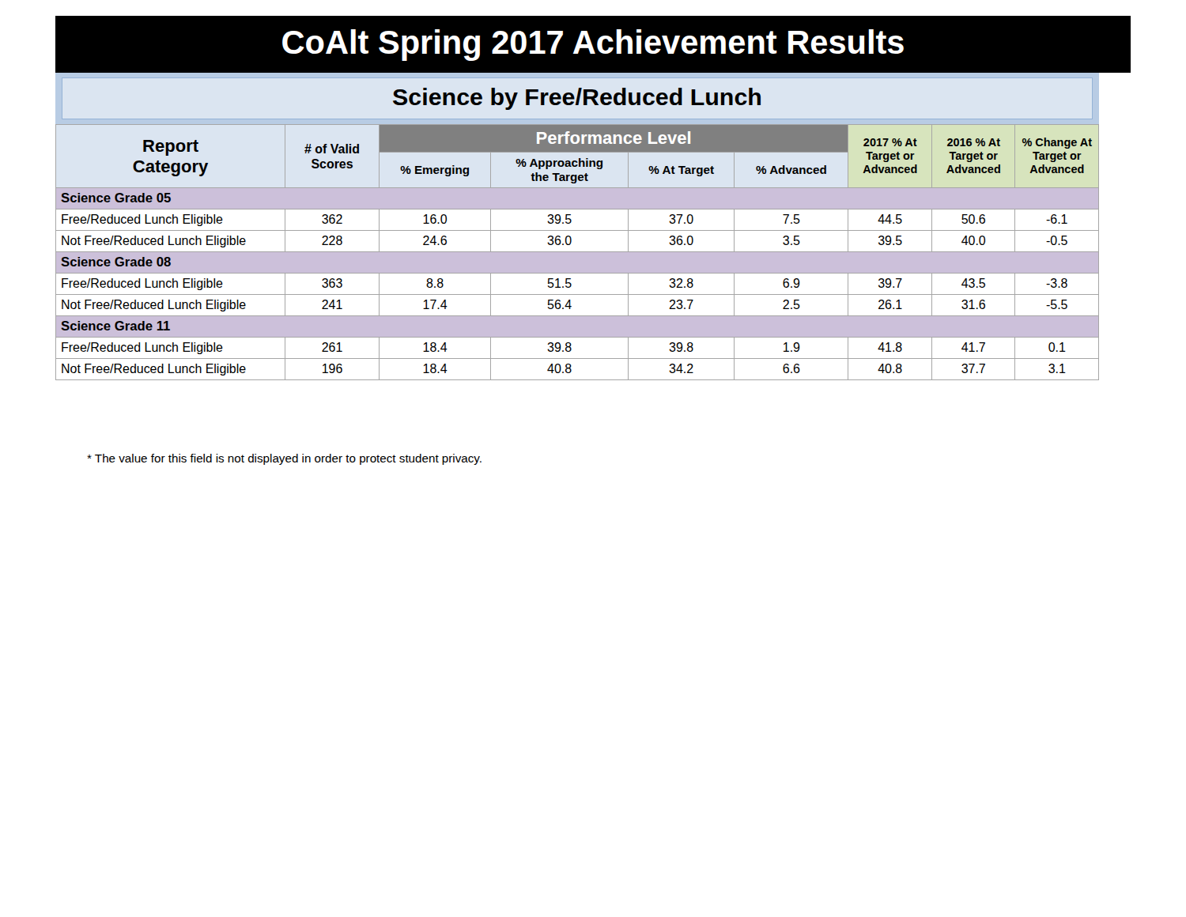CoAlt Spring 2017 Achievement Results
Science by Free/Reduced Lunch
| Report Category | # of Valid Scores | Performance Level | 2017 % At Target or Advanced | 2016 % At Target or Advanced | % Change At Target or Advanced |
| --- | --- | --- | --- | --- | --- |
| % Emerging | % Approaching the Target | % At Target | % Advanced |
| Science Grade 05 |
| Free/Reduced Lunch Eligible | 362 | 16.0 | 39.5 | 37.0 | 7.5 | 44.5 | 50.6 | -6.1 |
| Not Free/Reduced Lunch Eligible | 228 | 24.6 | 36.0 | 36.0 | 3.5 | 39.5 | 40.0 | -0.5 |
| Science Grade 08 |
| Free/Reduced Lunch Eligible | 363 | 8.8 | 51.5 | 32.8 | 6.9 | 39.7 | 43.5 | -3.8 |
| Not Free/Reduced Lunch Eligible | 241 | 17.4 | 56.4 | 23.7 | 2.5 | 26.1 | 31.6 | -5.5 |
| Science Grade 11 |
| Free/Reduced Lunch Eligible | 261 | 18.4 | 39.8 | 39.8 | 1.9 | 41.8 | 41.7 | 0.1 |
| Not Free/Reduced Lunch Eligible | 196 | 18.4 | 40.8 | 34.2 | 6.6 | 40.8 | 37.7 | 3.1 |
* The value for this field is not displayed in order to protect student privacy.